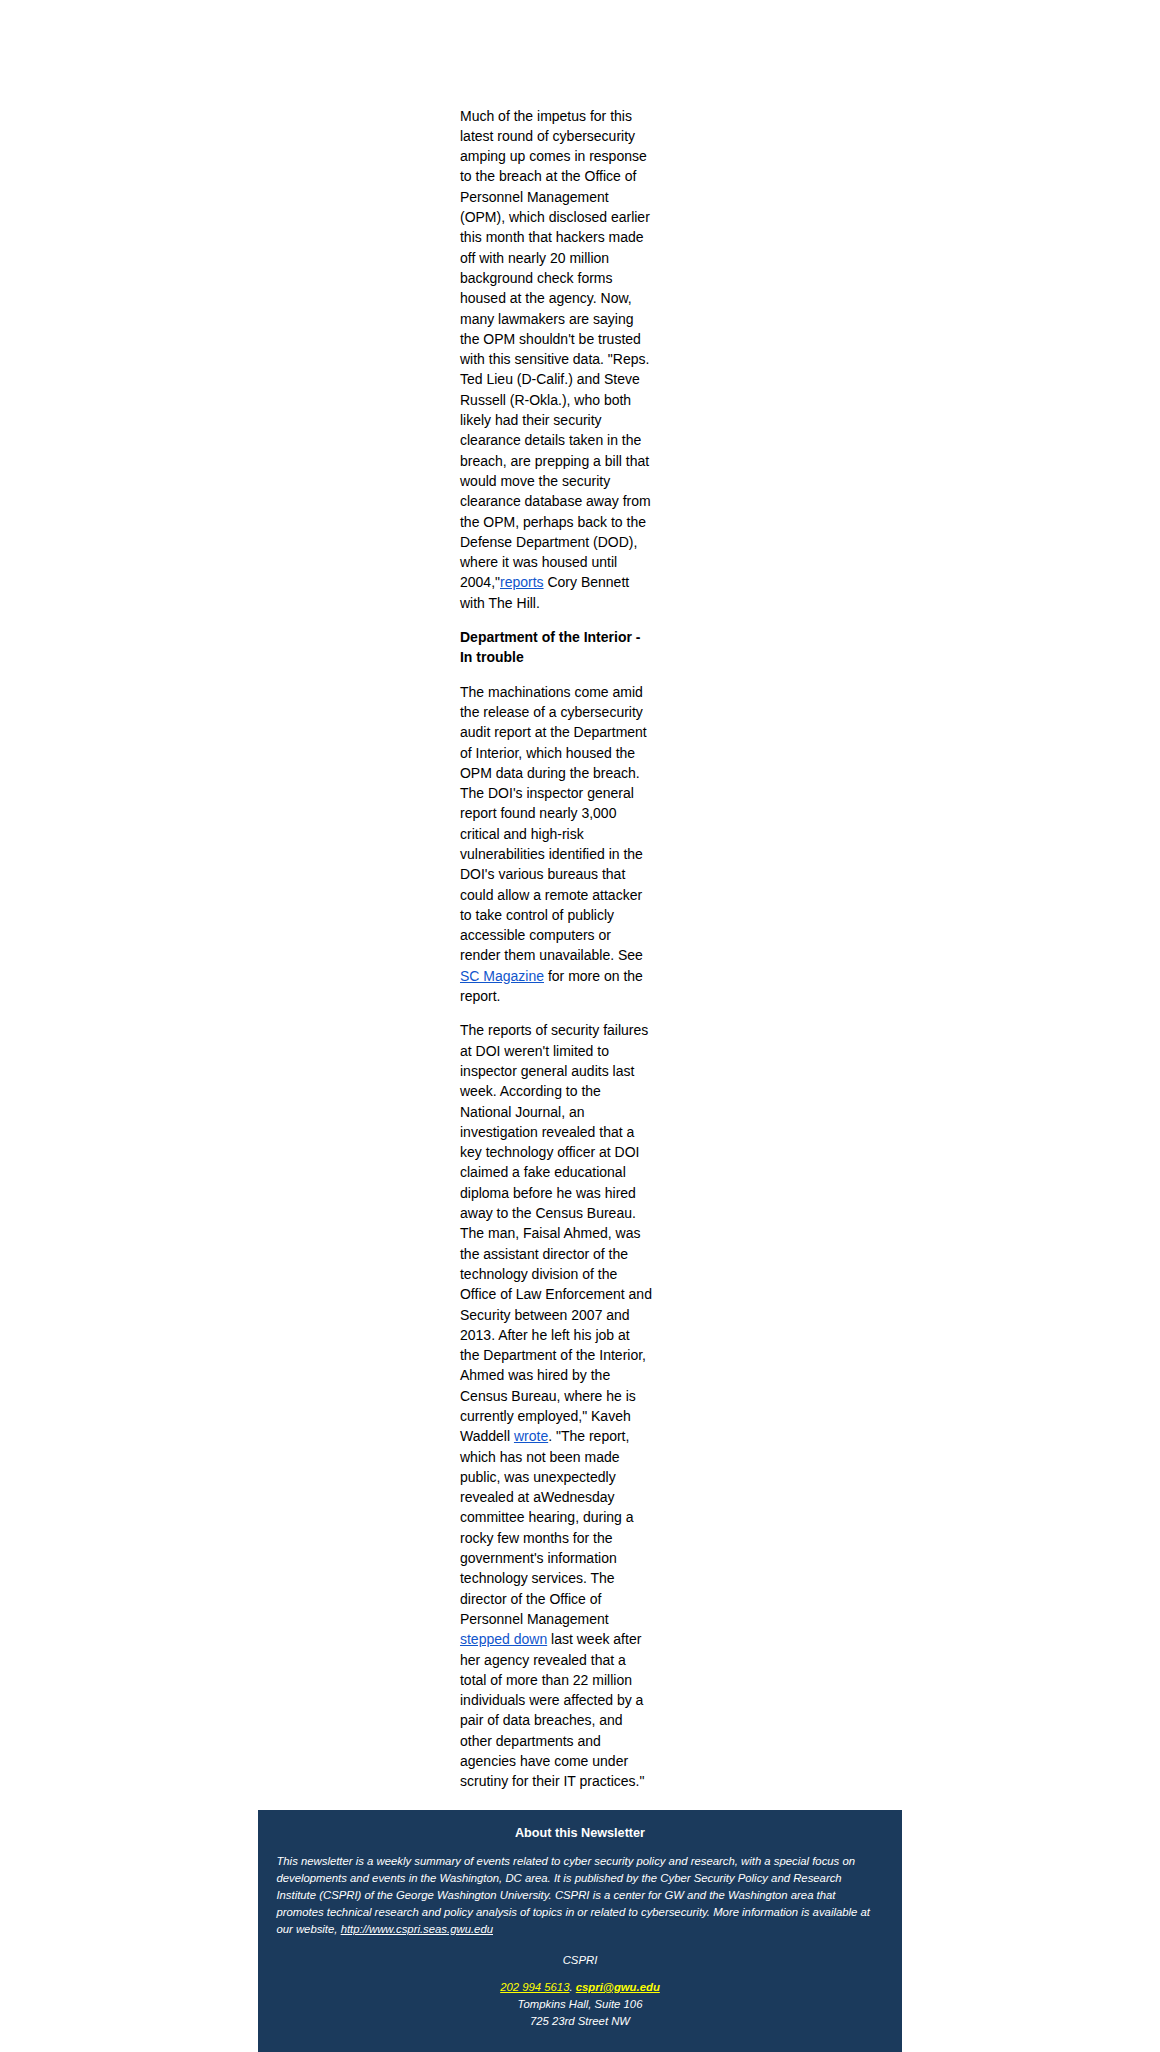Much of the impetus for this latest round of cybersecurity amping up comes in response to the breach at the Office of Personnel Management (OPM), which disclosed earlier this month that hackers made off with nearly 20 million background check forms housed at the agency. Now, many lawmakers are saying the OPM shouldn't be trusted with this sensitive data. "Reps. Ted Lieu (D-Calif.) and Steve Russell (R-Okla.), who both likely had their security clearance details taken in the breach, are prepping a bill that would move the security clearance database away from the OPM, perhaps back to the Defense Department (DOD), where it was housed until 2004,"reports Cory Bennett with The Hill.
Department of the Interior - In trouble
The machinations come amid the release of a cybersecurity audit report at the Department of Interior, which housed the OPM data during the breach. The DOI's inspector general report found nearly 3,000 critical and high-risk vulnerabilities identified in the DOI's various bureaus that could allow a remote attacker to take control of publicly accessible computers or render them unavailable. See SC Magazine for more on the report.
The reports of security failures at DOI weren't limited to inspector general audits last week. According to the National Journal, an investigation revealed that a key technology officer at DOI claimed a fake educational diploma before he was hired away to the Census Bureau. The man, Faisal Ahmed, was the assistant director of the technology division of the Office of Law Enforcement and Security between 2007 and 2013. After he left his job at the Department of the Interior, Ahmed was hired by the Census Bureau, where he is currently employed," Kaveh Waddell wrote. "The report, which has not been made public, was unexpectedly revealed at aWednesday committee hearing, during a rocky few months for the government's information technology services. The director of the Office of Personnel Management stepped down last week after her agency revealed that a total of more than 22 million individuals were affected by a pair of data breaches, and other departments and agencies have come under scrutiny for their IT practices."
About this Newsletter
This newsletter is a weekly summary of events related to cyber security policy and research, with a special focus on developments and events in the Washington, DC area. It is published by the Cyber Security Policy and Research Institute (CSPRI) of the George Washington University. CSPRI is a center for GW and the Washington area that promotes technical research and policy analysis of topics in or related to cybersecurity. More information is available at our website, http://www.cspri.seas.gwu.edu
CSPRI
202 994 5613. cspri@gwu.edu
Tompkins Hall, Suite 106
725 23rd Street NW